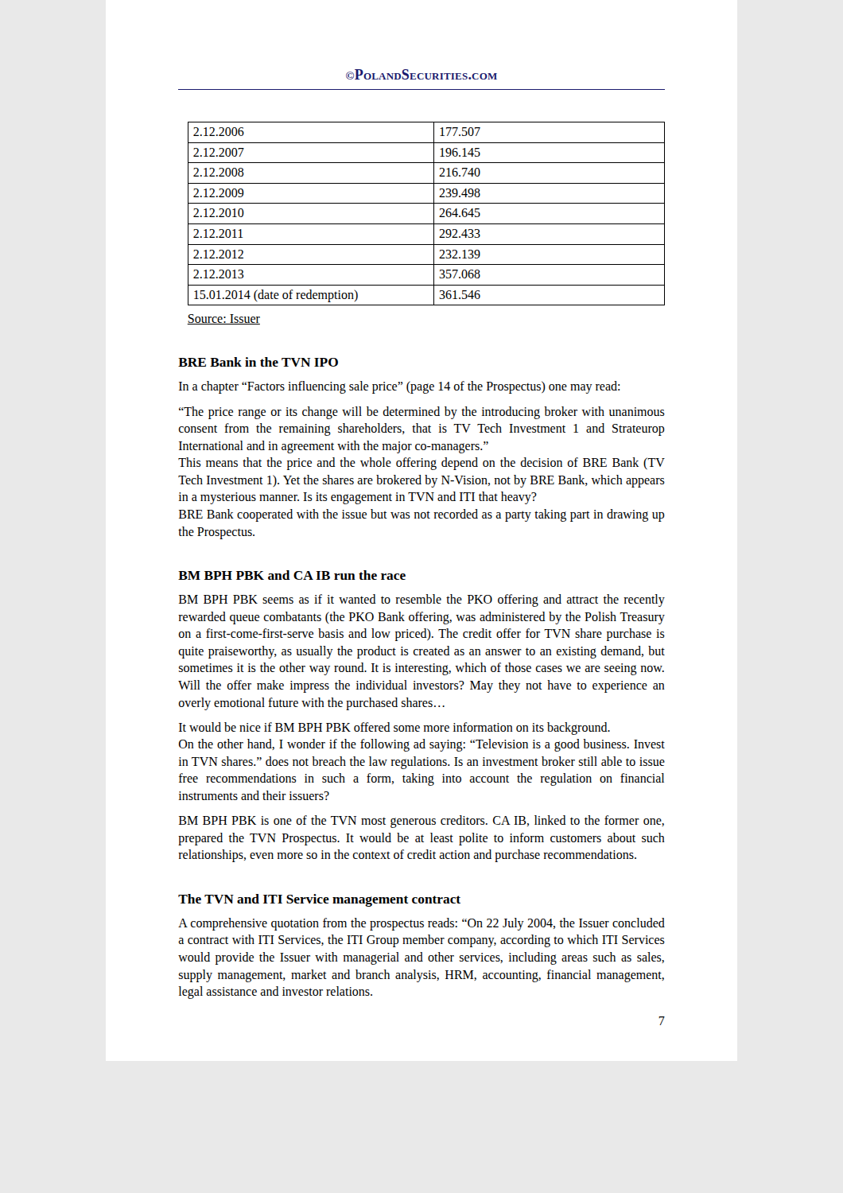©PolandSecurities.com
| 2.12.2006 | 177.507 |
| 2.12.2007 | 196.145 |
| 2.12.2008 | 216.740 |
| 2.12.2009 | 239.498 |
| 2.12.2010 | 264.645 |
| 2.12.2011 | 292.433 |
| 2.12.2012 | 232.139 |
| 2.12.2013 | 357.068 |
| 15.01.2014 (date of redemption) | 361.546 |
Source: Issuer
BRE Bank in the TVN IPO
In a chapter “Factors influencing sale price” (page 14 of the Prospectus) one may read:
“The price range or its change will be determined by the introducing broker with unanimous consent from the remaining shareholders, that is TV Tech Investment 1 and Strateurop International and in agreement with the major co-managers.”
This means that the price and the whole offering depend on the decision of BRE Bank (TV Tech Investment 1). Yet the shares are brokered by N-Vision, not by BRE Bank, which appears in a mysterious manner. Is its engagement in TVN and ITI that heavy?
BRE Bank cooperated with the issue but was not recorded as a party taking part in drawing up the Prospectus.
BM BPH PBK and CA IB run the race
BM BPH PBK seems as if it wanted to resemble the PKO offering and attract the recently rewarded queue combatants (the PKO Bank offering, was administered by the Polish Treasury on a first-come-first-serve basis and low priced). The credit offer for TVN share purchase is quite praiseworthy, as usually the product is created as an answer to an existing demand, but sometimes it is the other way round. It is interesting, which of those cases we are seeing now. Will the offer make impress the individual investors? May they not have to experience an overly emotional future with the purchased shares…
It would be nice if BM BPH PBK offered some more information on its background.
On the other hand, I wonder if the following ad saying: “Television is a good business. Invest in TVN shares.” does not breach the law regulations. Is an investment broker still able to issue free recommendations in such a form, taking into account the regulation on financial instruments and their issuers?
BM BPH PBK is one of the TVN most generous creditors. CA IB, linked to the former one, prepared the TVN Prospectus. It would be at least polite to inform customers about such relationships, even more so in the context of credit action and purchase recommendations.
The TVN and ITI Service management contract
A comprehensive quotation from the prospectus reads: “On 22 July 2004, the Issuer concluded a contract with ITI Services, the ITI Group member company, according to which ITI Services would provide the Issuer with managerial and other services, including areas such as sales, supply management, market and branch analysis, HRM, accounting, financial management, legal assistance and investor relations.
7